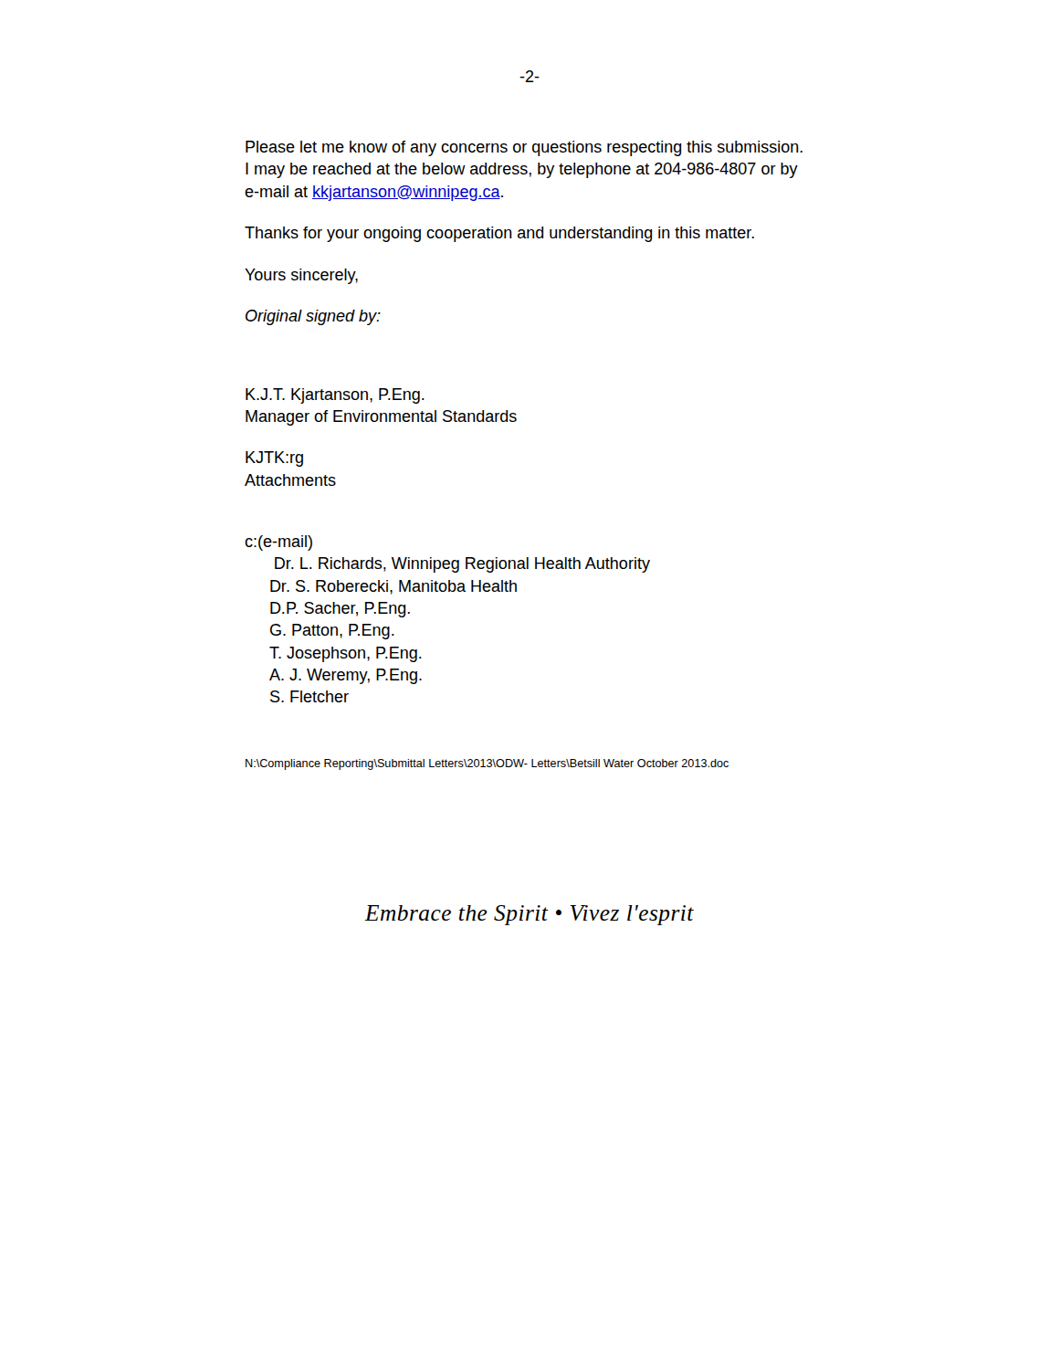-2-
Please let me know of any concerns or questions respecting this submission. I may be reached at the below address, by telephone at 204-986-4807 or by e-mail at kkjartanson@winnipeg.ca.
Thanks for your ongoing cooperation and understanding in this matter.
Yours sincerely,
Original signed by:
K.J.T. Kjartanson, P.Eng.
Manager of Environmental Standards
KJTK:rg
Attachments
c:(e-mail)
Dr. L. Richards, Winnipeg Regional Health Authority
Dr. S. Roberecki, Manitoba Health
D.P. Sacher, P.Eng.
G. Patton, P.Eng.
T. Josephson, P.Eng.
A. J. Weremy, P.Eng.
S. Fletcher
N:\Compliance Reporting\Submittal Letters\2013\ODW- Letters\Betsill Water October 2013.doc
Embrace the Spirit • Vivez l'esprit